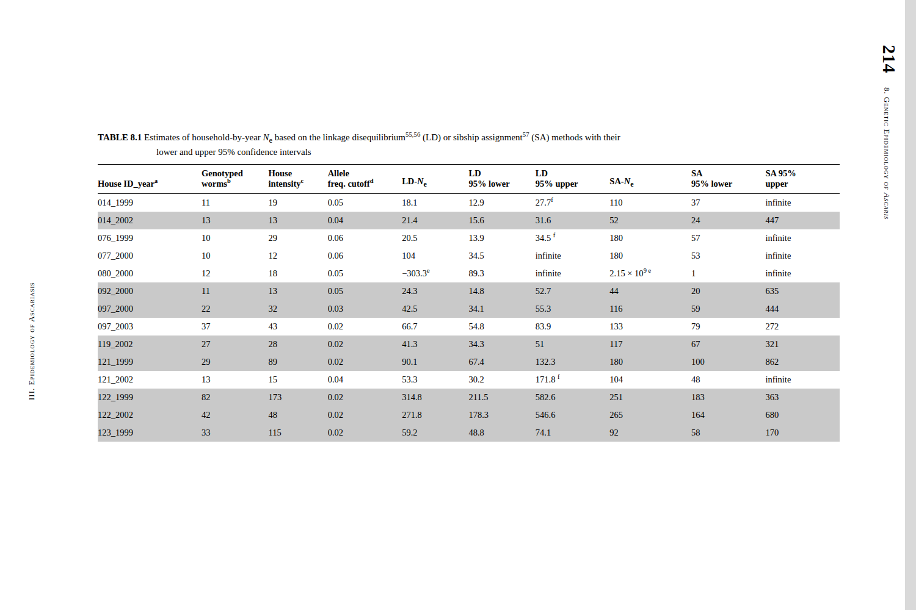214
8. Genetic Epidemiology of Ascaris
III. Epidemiology of Ascariasis
TABLE 8.1 Estimates of household-by-year Ne based on the linkage disequilibrium55,56 (LD) or sibship assignment57 (SA) methods with their lower and upper 95% confidence intervals
| House ID_year a | Genotyped worms b | House intensity c | Allele freq. cutoff d | LD- N e | LD 95% lower | LD 95% upper | SA- N e | SA 95% lower | SA 95% upper |
| --- | --- | --- | --- | --- | --- | --- | --- | --- | --- |
| 014_1999 | 11 | 19 | 0.05 | 18.1 | 12.9 | 27.7 f | 110 | 37 | infinite |
| 014_2002 | 13 | 13 | 0.04 | 21.4 | 15.6 | 31.6 | 52 | 24 | 447 |
| 076_1999 | 10 | 29 | 0.06 | 20.5 | 13.9 | 34.5 f | 180 | 57 | infinite |
| 077_2000 | 10 | 12 | 0.06 | 104 | 34.5 | infinite | 180 | 53 | infinite |
| 080_2000 | 12 | 18 | 0.05 | −303.3 e | 89.3 | infinite | 2.15 × 10 9 e | 1 | infinite |
| 092_2000 | 11 | 13 | 0.05 | 24.3 | 14.8 | 52.7 | 44 | 20 | 635 |
| 097_2000 | 22 | 32 | 0.03 | 42.5 | 34.1 | 55.3 | 116 | 59 | 444 |
| 097_2003 | 37 | 43 | 0.02 | 66.7 | 54.8 | 83.9 | 133 | 79 | 272 |
| 119_2002 | 27 | 28 | 0.02 | 41.3 | 34.3 | 51 | 117 | 67 | 321 |
| 121_1999 | 29 | 89 | 0.02 | 90.1 | 67.4 | 132.3 | 180 | 100 | 862 |
| 121_2002 | 13 | 15 | 0.04 | 53.3 | 30.2 | 171.8 f | 104 | 48 | infinite |
| 122_1999 | 82 | 173 | 0.02 | 314.8 | 211.5 | 582.6 | 251 | 183 | 363 |
| 122_2002 | 42 | 48 | 0.02 | 271.8 | 178.3 | 546.6 | 265 | 164 | 680 |
| 123_1999 | 33 | 115 | 0.02 | 59.2 | 48.8 | 74.1 | 92 | 58 | 170 |